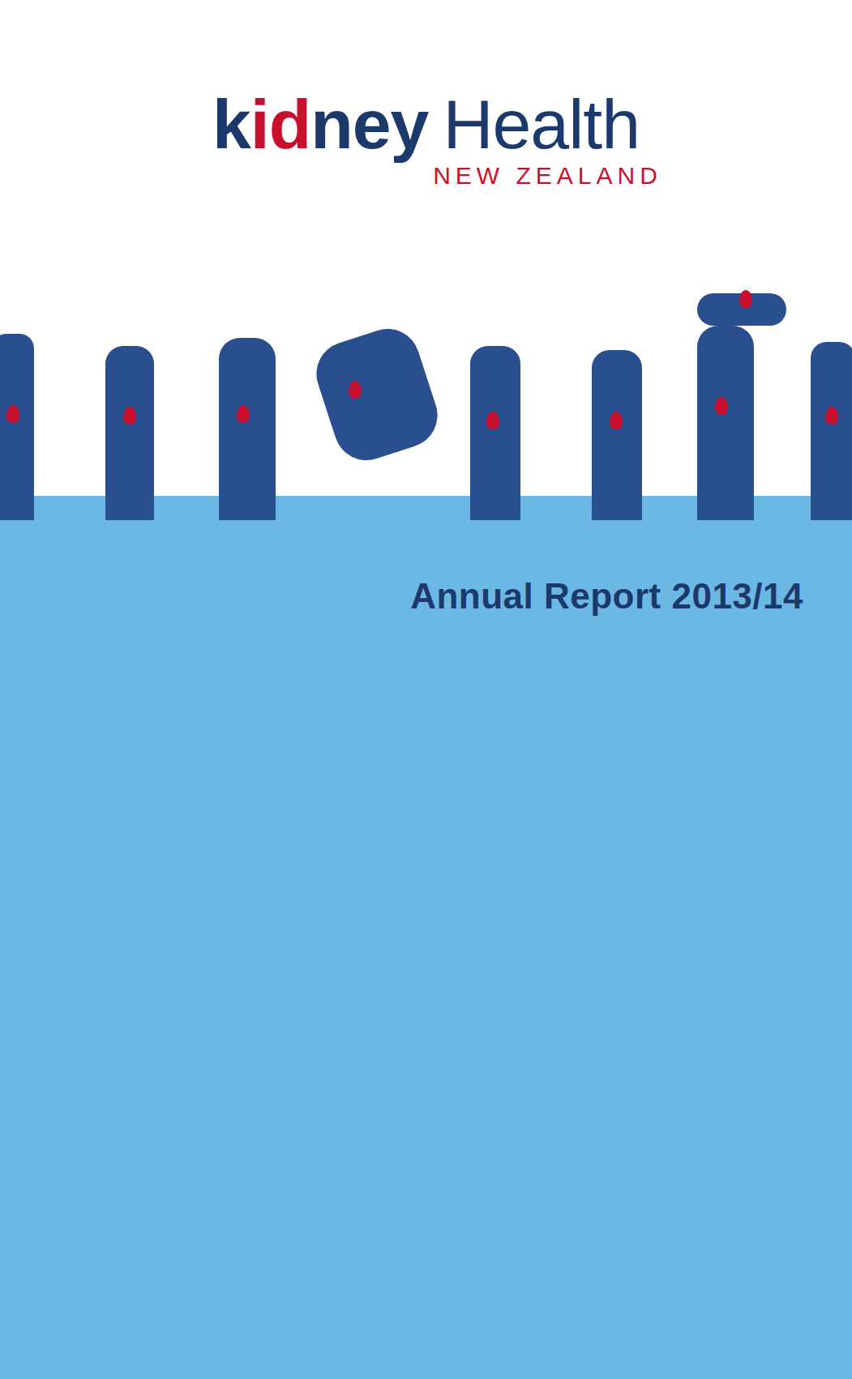kid ney Health
NEW ZEALAND
Annual Report 2013/14